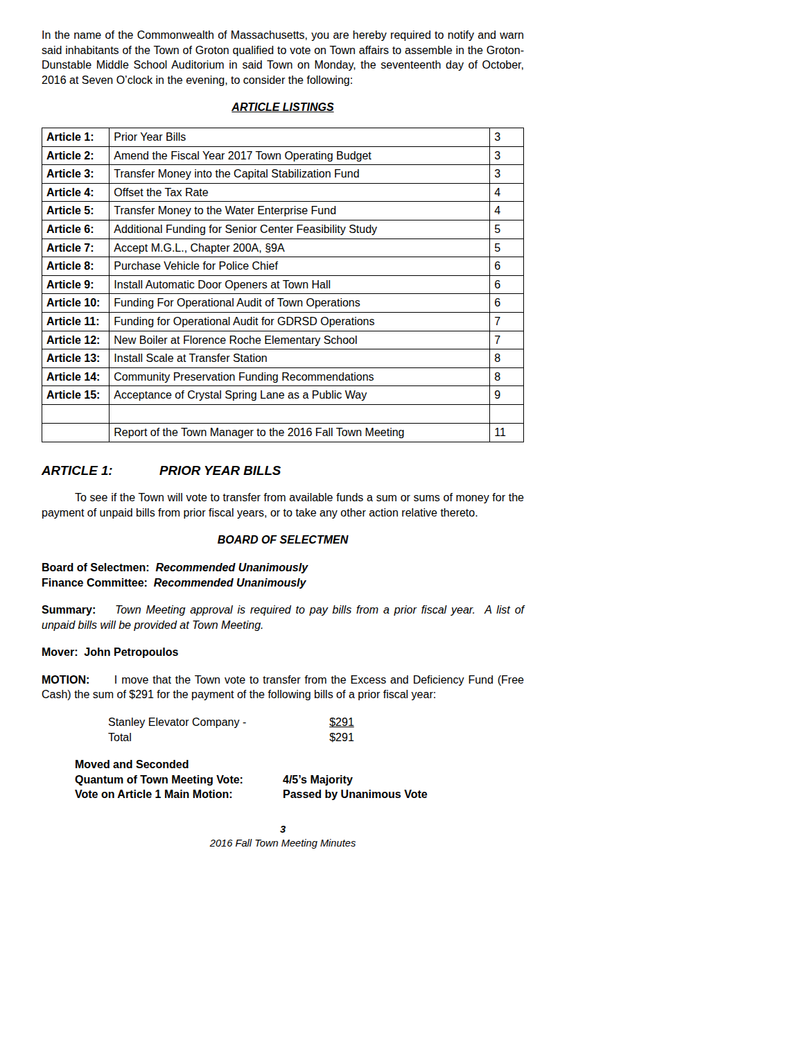In the name of the Commonwealth of Massachusetts, you are hereby required to notify and warn said inhabitants of the Town of Groton qualified to vote on Town affairs to assemble in the Groton-Dunstable Middle School Auditorium in said Town on Monday, the seventeenth day of October, 2016 at Seven O’clock in the evening, to consider the following:
ARTICLE LISTINGS
| Article 1: | Prior Year Bills | 3 |
| Article 2: | Amend the Fiscal Year 2017 Town Operating Budget | 3 |
| Article 3: | Transfer Money into the Capital Stabilization Fund | 3 |
| Article 4: | Offset the Tax Rate | 4 |
| Article 5: | Transfer Money to the Water Enterprise Fund | 4 |
| Article 6: | Additional Funding for Senior Center Feasibility Study | 5 |
| Article 7: | Accept M.G.L., Chapter 200A, §9A | 5 |
| Article 8: | Purchase Vehicle for Police Chief | 6 |
| Article 9: | Install Automatic Door Openers at Town Hall | 6 |
| Article 10: | Funding For Operational Audit of Town Operations | 6 |
| Article 11: | Funding for Operational Audit for GDRSD Operations | 7 |
| Article 12: | New Boiler at Florence Roche Elementary School | 7 |
| Article 13: | Install Scale at Transfer Station | 8 |
| Article 14: | Community Preservation Funding Recommendations | 8 |
| Article 15: | Acceptance of Crystal Spring Lane as a Public Way | 9 |
| | Report of the Town Manager to the 2016 Fall Town Meeting | 11 |
ARTICLE 1: PRIOR YEAR BILLS
To see if the Town will vote to transfer from available funds a sum or sums of money for the payment of unpaid bills from prior fiscal years, or to take any other action relative thereto.
BOARD OF SELECTMEN
Board of Selectmen: Recommended Unanimously
Finance Committee: Recommended Unanimously
Summary: Town Meeting approval is required to pay bills from a prior fiscal year. A list of unpaid bills will be provided at Town Meeting.
Mover: John Petropoulos
MOTION: I move that the Town vote to transfer from the Excess and Deficiency Fund (Free Cash) the sum of $291 for the payment of the following bills of a prior fiscal year:
| Stanley Elevator Company - | $291 |
| Total | $291 |
Moved and Seconded
Quantum of Town Meeting Vote: 4/5’s Majority
Vote on Article 1 Main Motion: Passed by Unanimous Vote
3
2016 Fall Town Meeting Minutes